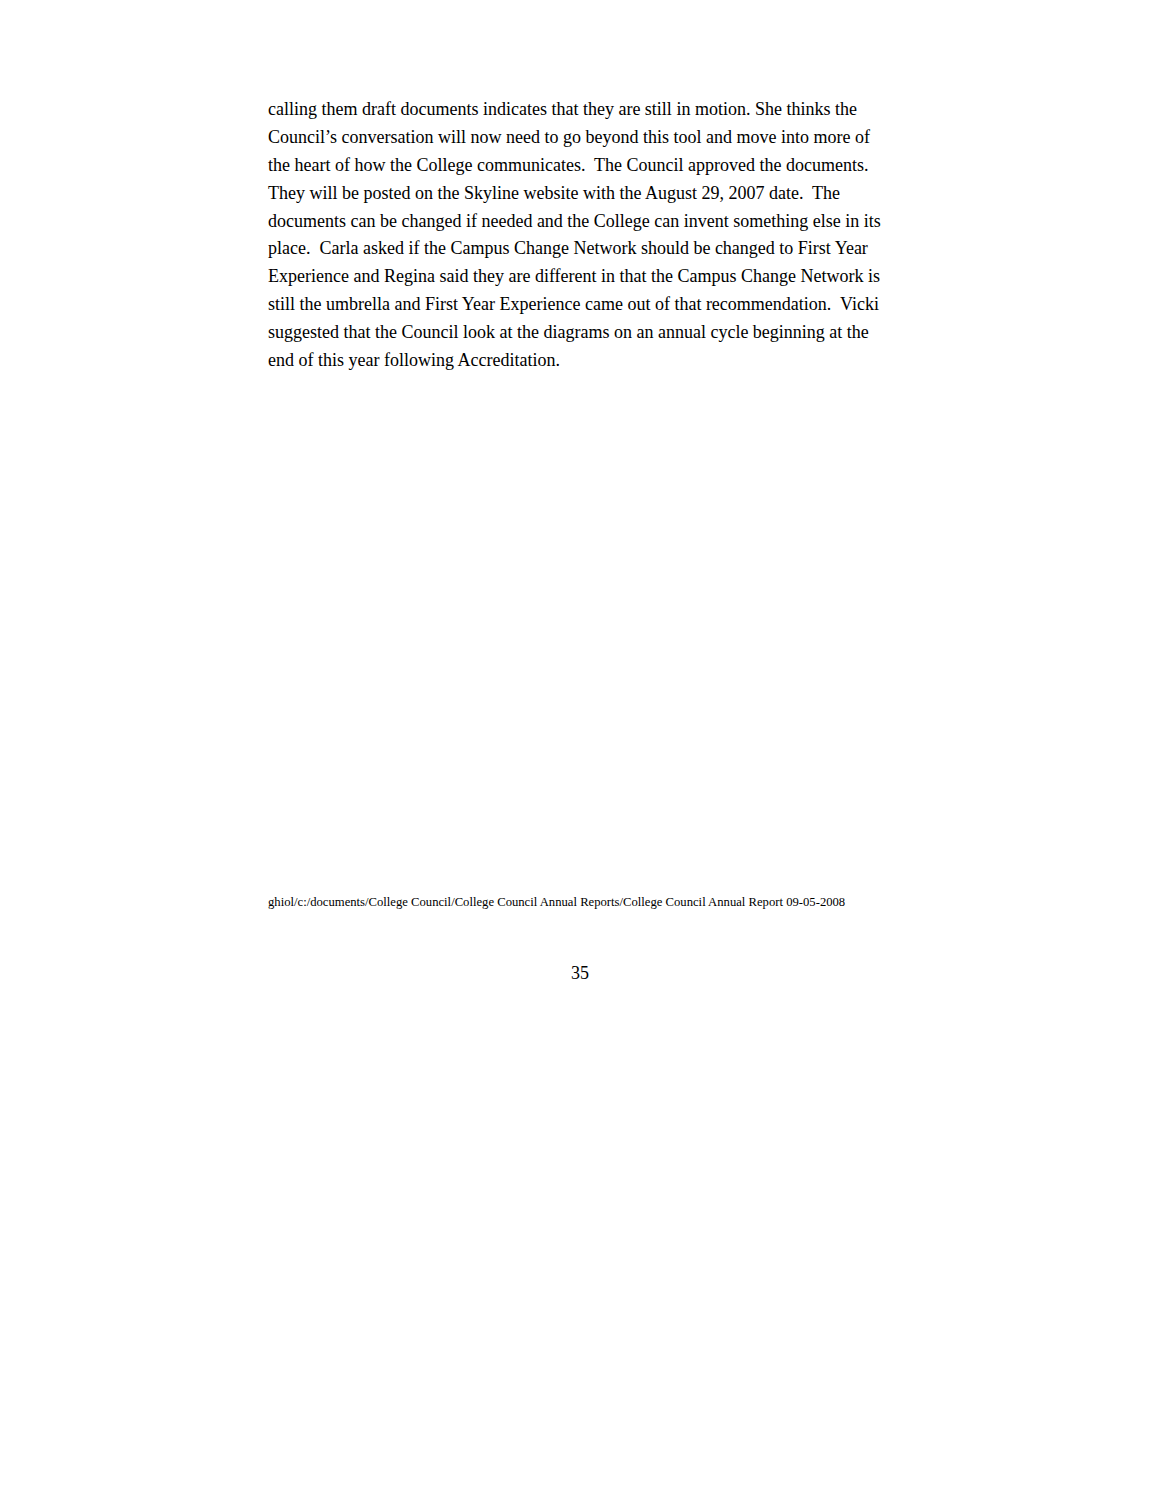calling them draft documents indicates that they are still in motion. She thinks the Council’s conversation will now need to go beyond this tool and move into more of the heart of how the College communicates. The Council approved the documents. They will be posted on the Skyline website with the August 29, 2007 date. The documents can be changed if needed and the College can invent something else in its place. Carla asked if the Campus Change Network should be changed to First Year Experience and Regina said they are different in that the Campus Change Network is still the umbrella and First Year Experience came out of that recommendation. Vicki suggested that the Council look at the diagrams on an annual cycle beginning at the end of this year following Accreditation.
ghiol/c:/documents/College Council/College Council Annual Reports/College Council Annual Report 09-05-2008
35